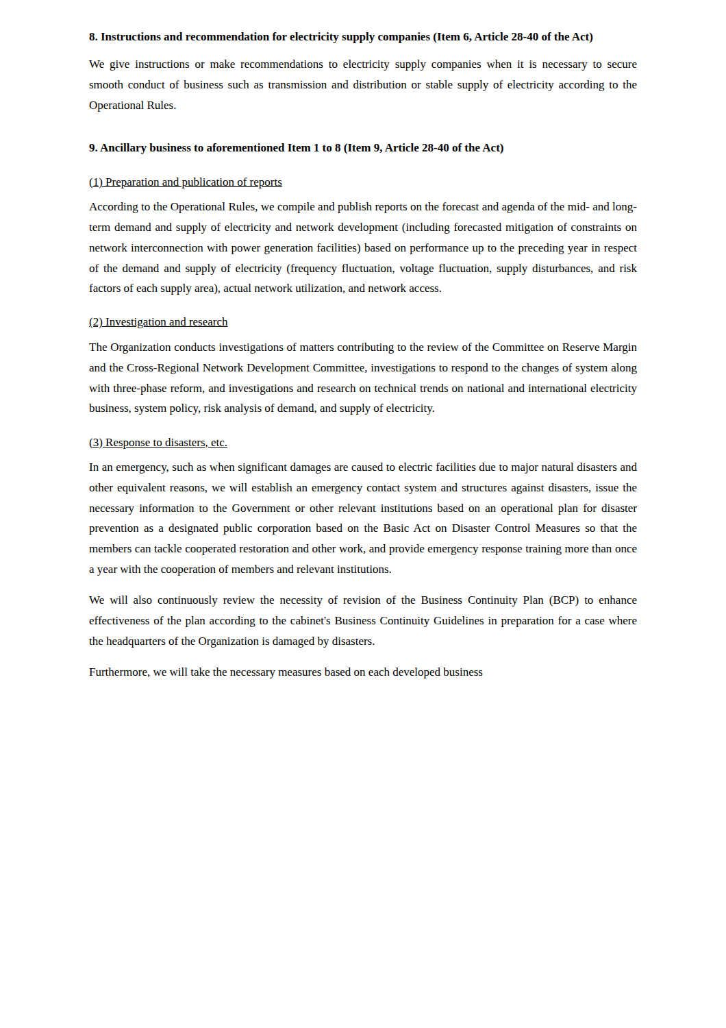8. Instructions and recommendation for electricity supply companies (Item 6, Article 28-40 of the Act)
We give instructions or make recommendations to electricity supply companies when it is necessary to secure smooth conduct of business such as transmission and distribution or stable supply of electricity according to the Operational Rules.
9. Ancillary business to aforementioned Item 1 to 8 (Item 9, Article 28-40 of the Act)
(1) Preparation and publication of reports
According to the Operational Rules, we compile and publish reports on the forecast and agenda of the mid- and long-term demand and supply of electricity and network development (including forecasted mitigation of constraints on network interconnection with power generation facilities) based on performance up to the preceding year in respect of the demand and supply of electricity (frequency fluctuation, voltage fluctuation, supply disturbances, and risk factors of each supply area), actual network utilization, and network access.
(2) Investigation and research
The Organization conducts investigations of matters contributing to the review of the Committee on Reserve Margin and the Cross-Regional Network Development Committee, investigations to respond to the changes of system along with three-phase reform, and investigations and research on technical trends on national and international electricity business, system policy, risk analysis of demand, and supply of electricity.
(3) Response to disasters, etc.
In an emergency, such as when significant damages are caused to electric facilities due to major natural disasters and other equivalent reasons, we will establish an emergency contact system and structures against disasters, issue the necessary information to the Government or other relevant institutions based on an operational plan for disaster prevention as a designated public corporation based on the Basic Act on Disaster Control Measures so that the members can tackle cooperated restoration and other work, and provide emergency response training more than once a year with the cooperation of members and relevant institutions.
We will also continuously review the necessity of revision of the Business Continuity Plan (BCP) to enhance effectiveness of the plan according to the cabinet's Business Continuity Guidelines in preparation for a case where the headquarters of the Organization is damaged by disasters.
Furthermore, we will take the necessary measures based on each developed business